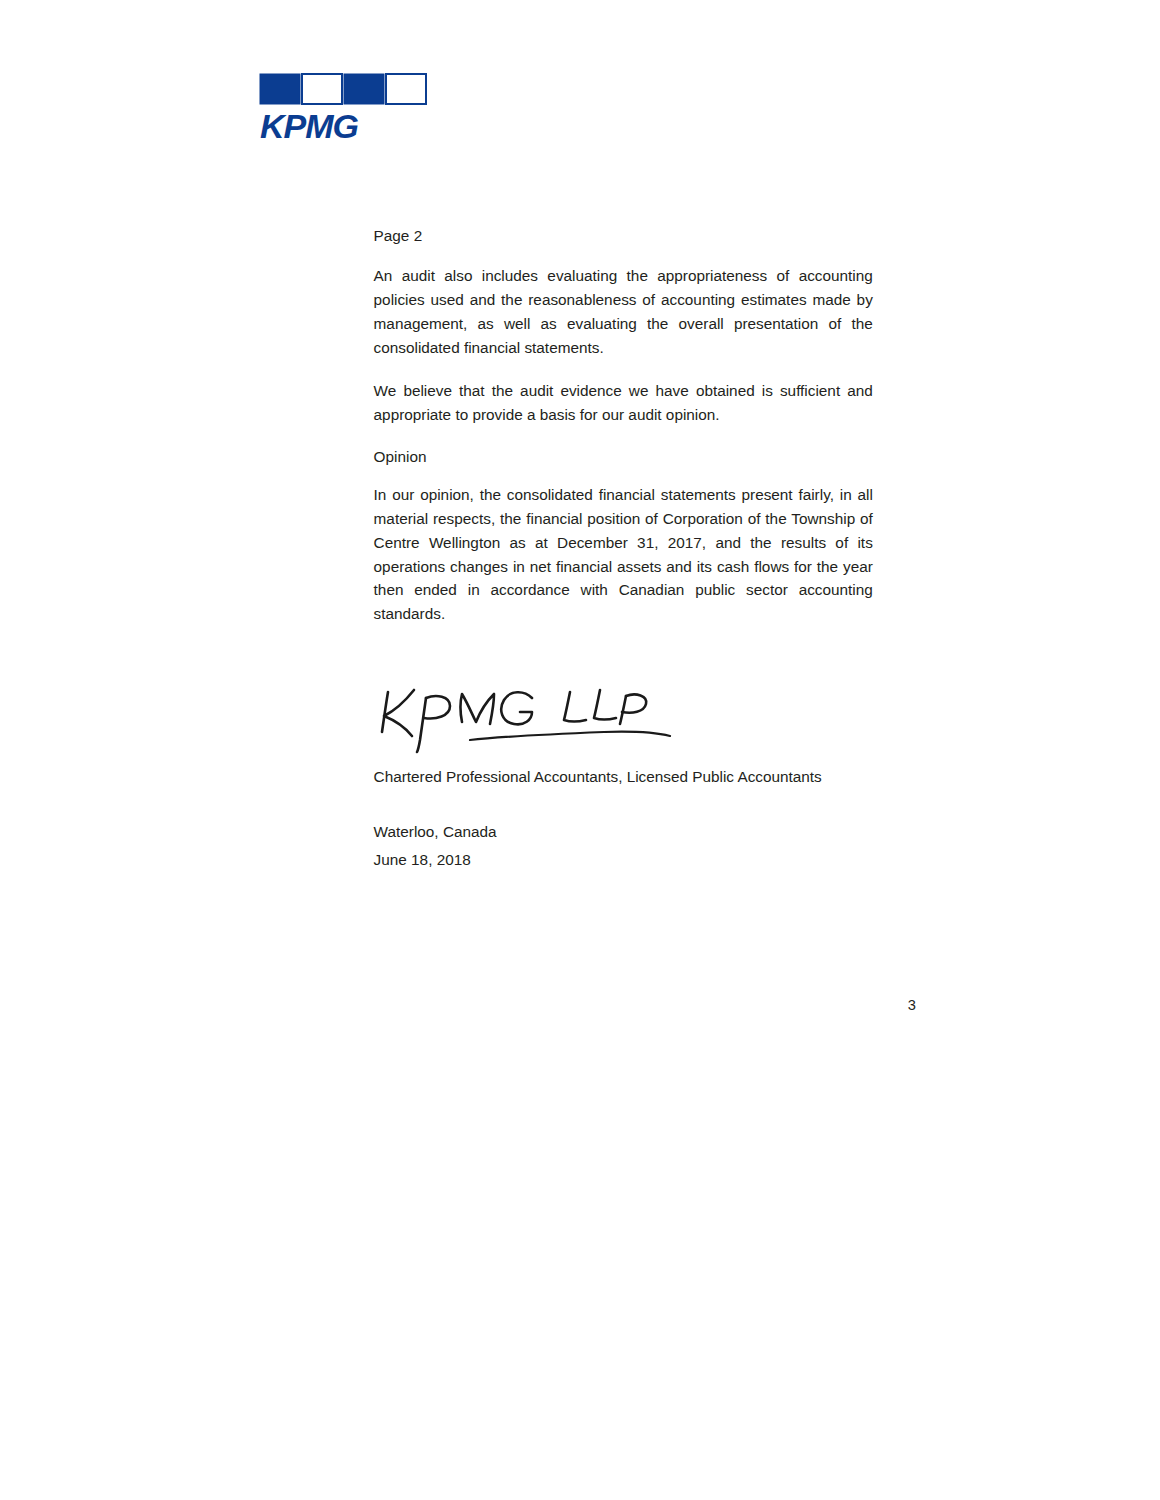KPMG
Page 2
An audit also includes evaluating the appropriateness of accounting policies used and the reasonableness of accounting estimates made by management, as well as evaluating the overall presentation of the consolidated financial statements.
We believe that the audit evidence we have obtained is sufficient and appropriate to provide a basis for our audit opinion.
Opinion
In our opinion, the consolidated financial statements present fairly, in all material respects, the financial position of Corporation of the Township of Centre Wellington as at December 31, 2017, and the results of its operations changes in net financial assets and its cash flows for the year then ended in accordance with Canadian public sector accounting standards.
Chartered Professional Accountants, Licensed Public Accountants
Waterloo, Canada
June 18, 2018
3